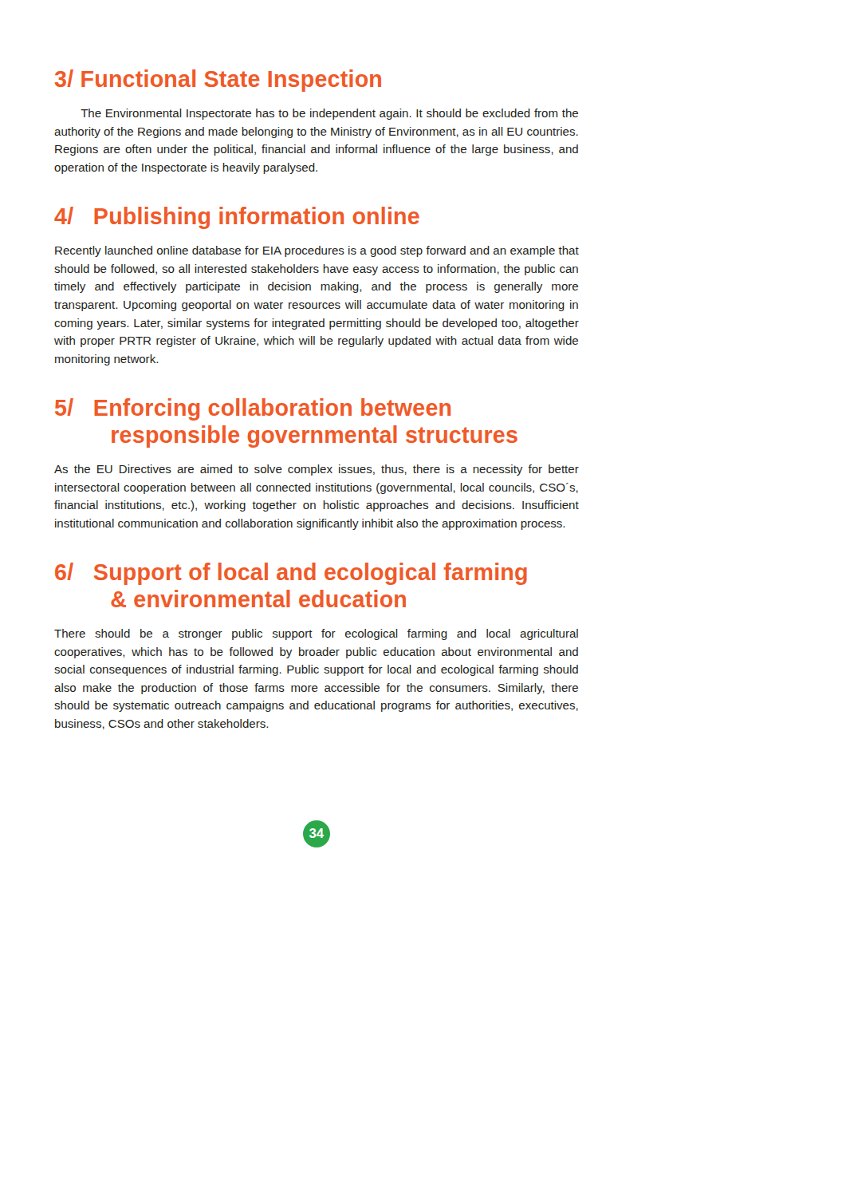3/ Functional State Inspection
The Environmental Inspectorate has to be independent again. It should be excluded from the authority of the Regions and made belonging to the Ministry of Environment, as in all EU countries. Regions are often under the political, financial and informal influence of the large business, and operation of the Inspectorate is heavily paralysed.
4/ Publishing information online
Recently launched online database for EIA procedures is a good step forward and an example that should be followed, so all interested stakeholders have easy access to information, the public can timely and effectively participate in decision making, and the process is generally more transparent. Upcoming geoportal on water resources will accumulate data of water monitoring in coming years. Later, similar systems for integrated permitting should be developed too, altogether with proper PRTR register of Ukraine, which will be regularly updated with actual data from wide monitoring network.
5/ Enforcing collaboration betweenresponsible governmental structures
As the EU Directives are aimed to solve complex issues, thus, there is a necessity for better intersectoral cooperation between all connected institutions (governmental, local councils, CSO´s, financial institutions, etc.), working together on holistic approaches and decisions. Insufficient institutional communication and collaboration significantly inhibit also the approximation process.
6/ Support of local and ecological farming& environmental education
There should be a stronger public support for ecological farming and local agricultural cooperatives, which has to be followed by broader public education about environmental and social consequences of industrial farming. Public support for local and ecological farming should also make the production of those farms more accessible for the consumers. Similarly, there should be systematic outreach campaigns and educational programs for authorities, executives, business, CSOs and other stakeholders.
34